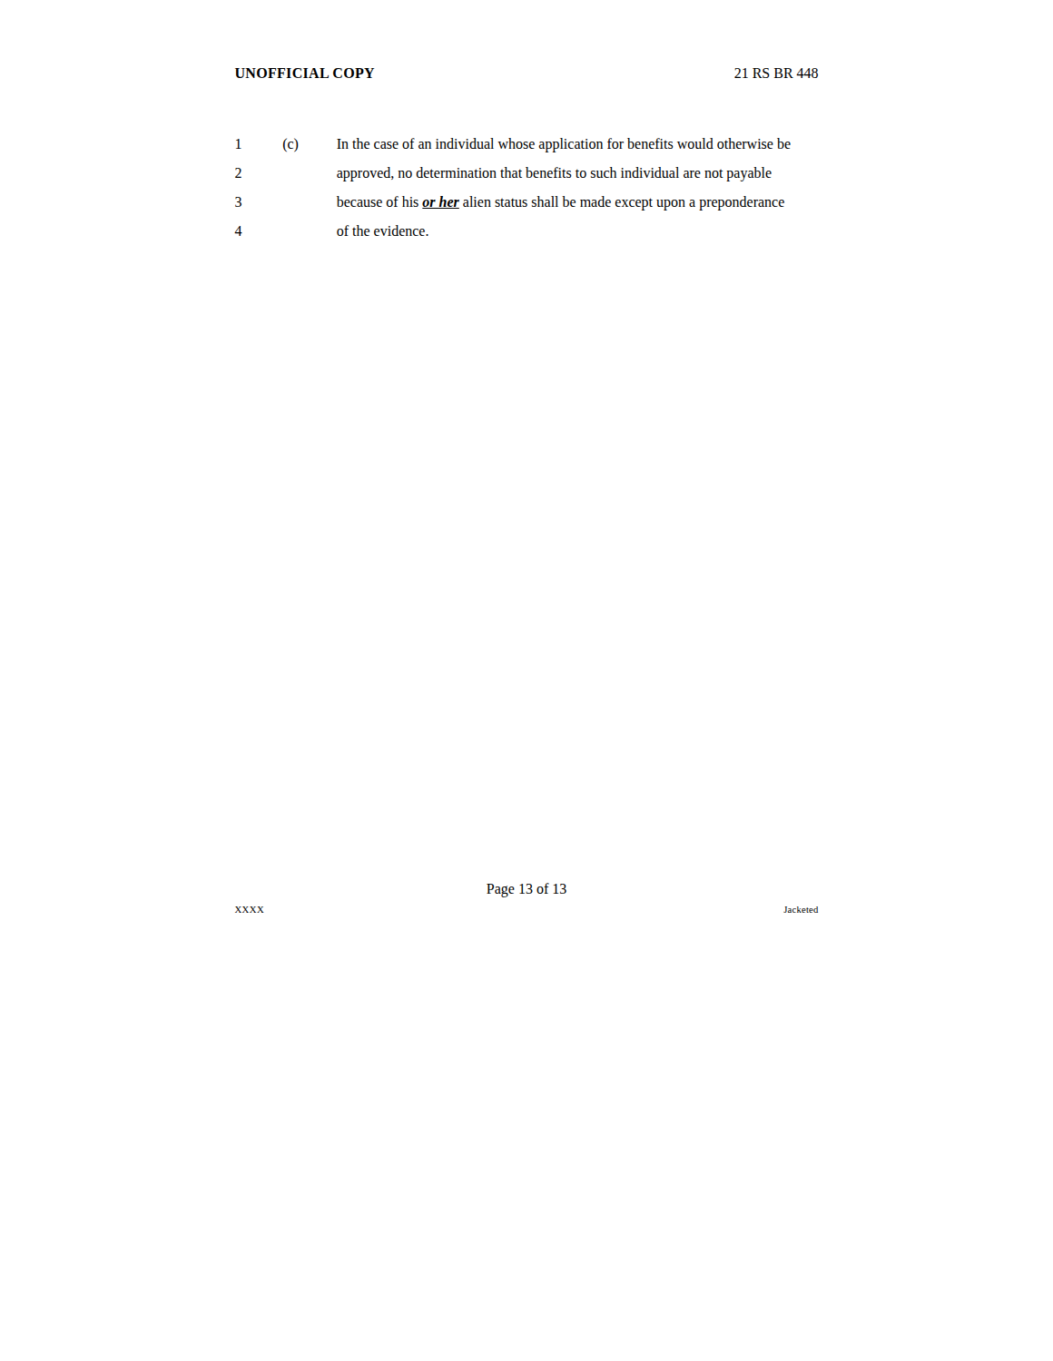UNOFFICIAL COPY
21 RS BR 448
| 1 | (c) | In the case of an individual whose application for benefits would otherwise be |
| 2 | | approved, no determination that benefits to such individual are not payable |
| 3 | | because of his or her alien status shall be made except upon a preponderance |
| 4 | | of the evidence. |
Page 13 of 13
XXXX
Jacketed